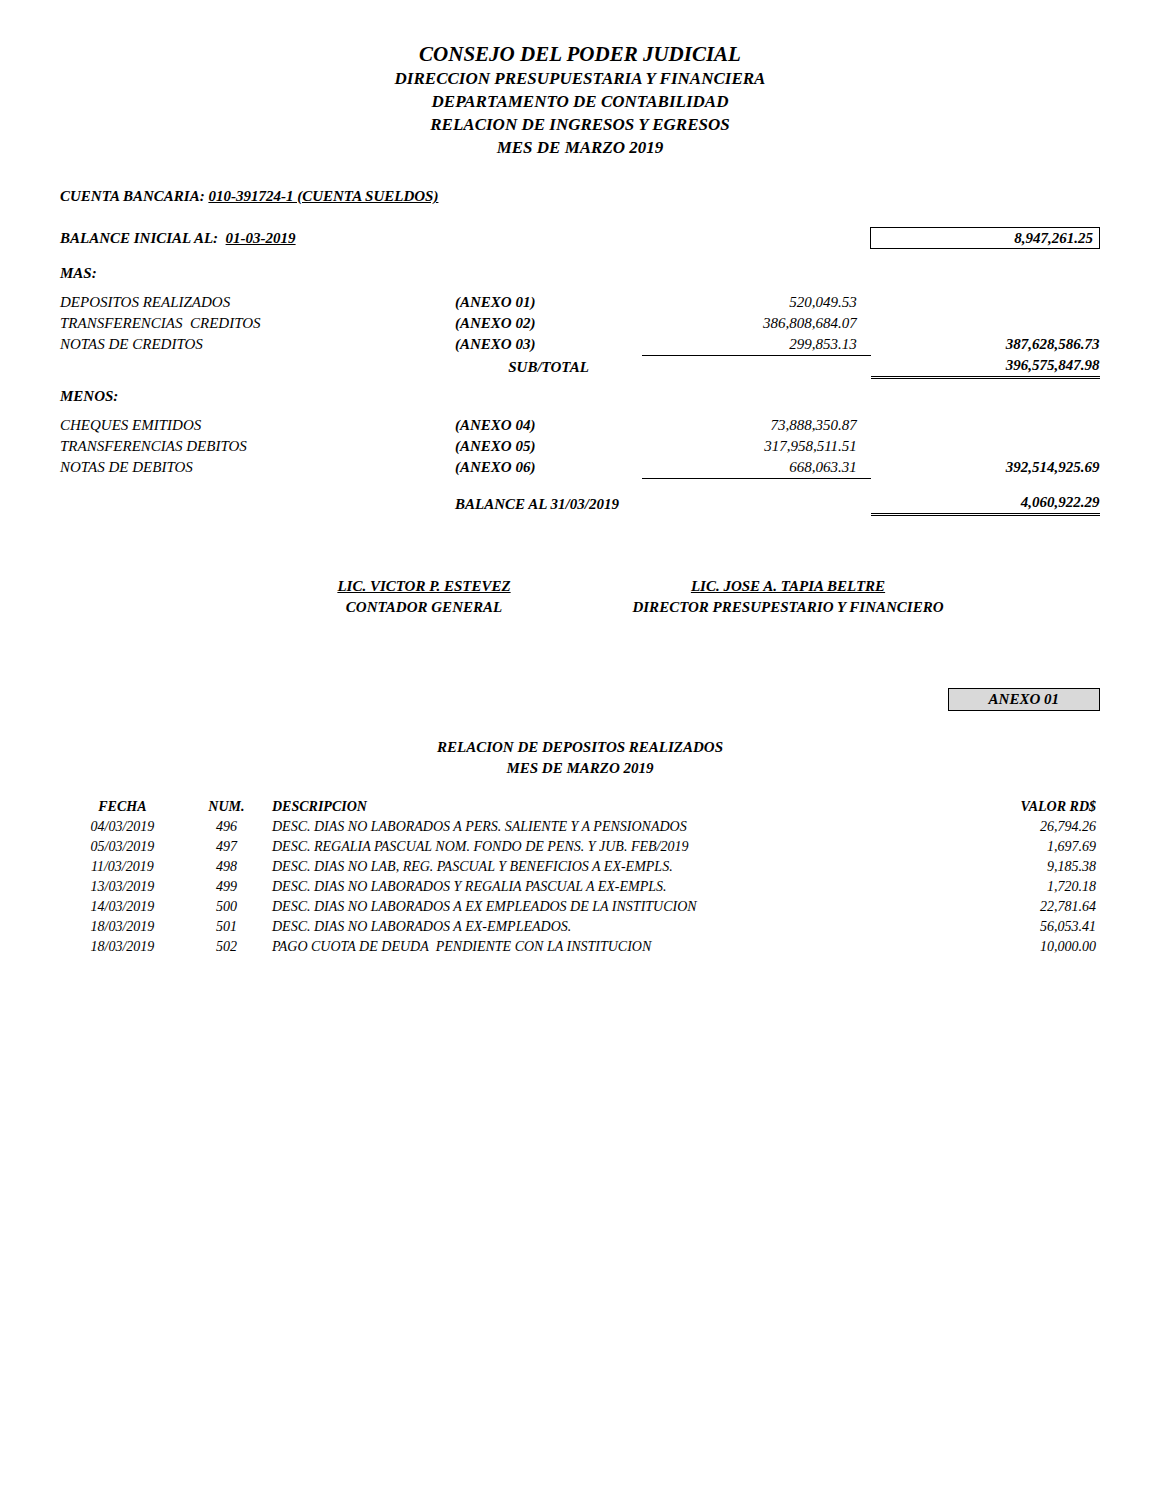CONSEJO DEL PODER JUDICIAL
DIRECCION PRESUPUESTARIA Y FINANCIERA
DEPARTAMENTO DE CONTABILIDAD
RELACION DE INGRESOS Y EGRESOS
MES DE MARZO 2019
CUENTA BANCARIA: 010-391724-1 (CUENTA SUELDOS)
| BALANCE INICIAL AL: 01-03-2019 | | | 8,947,261.25 |
| MAS: | | | |
| DEPOSITOS REALIZADOS | (ANEXO 01) | 520,049.53 | |
| TRANSFERENCIAS CREDITOS | (ANEXO 02) | 386,808,684.07 | |
| NOTAS DE CREDITOS | (ANEXO 03) | 299,853.13 | 387,628,586.73 |
| | SUB/TOTAL | | 396,575,847.98 |
| MENOS: | | | |
| CHEQUES EMITIDOS | (ANEXO 04) | 73,888,350.87 | |
| TRANSFERENCIAS DEBITOS | (ANEXO 05) | 317,958,511.51 | |
| NOTAS DE DEBITOS | (ANEXO 06) | 668,063.31 | 392,514,925.69 |
| | BALANCE AL 31/03/2019 | | 4,060,922.29 |
| | LIC. VICTOR P. ESTEVEZ | LIC. JOSE A. TAPIA BELTRE | |
| | CONTADOR GENERAL | DIRECTOR PRESUPESTARIO Y FINANCIERO | |
ANEXO 01
RELACION DE DEPOSITOS REALIZADOS
MES DE MARZO 2019
| FECHA | NUM. | DESCRIPCION | VALOR RD$ |
| --- | --- | --- | --- |
| 04/03/2019 | 496 | DESC. DIAS NO LABORADOS A PERS. SALIENTE Y A PENSIONADOS | 26,794.26 |
| 05/03/2019 | 497 | DESC. REGALIA PASCUAL NOM. FONDO DE PENS. Y JUB. FEB/2019 | 1,697.69 |
| 11/03/2019 | 498 | DESC. DIAS NO LAB, REG. PASCUAL Y BENEFICIOS A EX-EMPLS. | 9,185.38 |
| 13/03/2019 | 499 | DESC. DIAS NO LABORADOS Y REGALIA PASCUAL A EX-EMPLS. | 1,720.18 |
| 14/03/2019 | 500 | DESC. DIAS NO LABORADOS A EX EMPLEADOS DE LA INSTITUCION | 22,781.64 |
| 18/03/2019 | 501 | DESC. DIAS NO LABORADOS A EX-EMPLEADOS. | 56,053.41 |
| 18/03/2019 | 502 | PAGO CUOTA DE DEUDA PENDIENTE CON LA INSTITUCION | 10,000.00 |